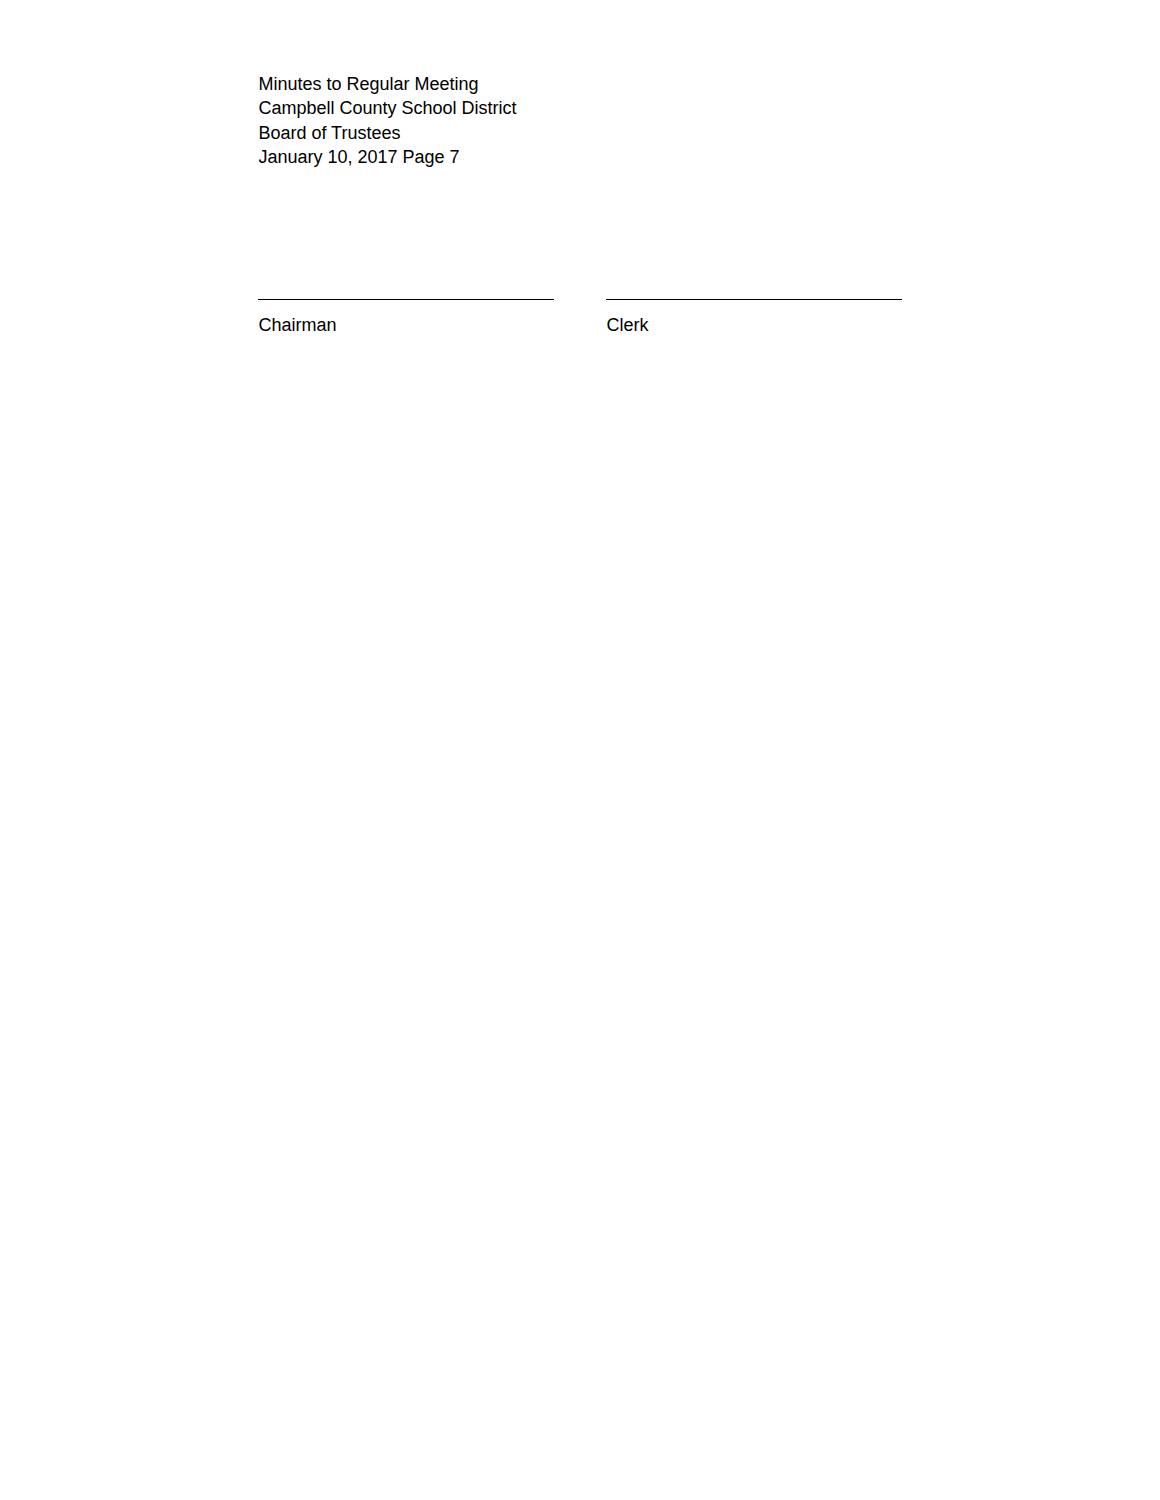Minutes to Regular Meeting
Campbell County School District
Board of Trustees
January 10, 2017 Page 7
Chairman
Clerk